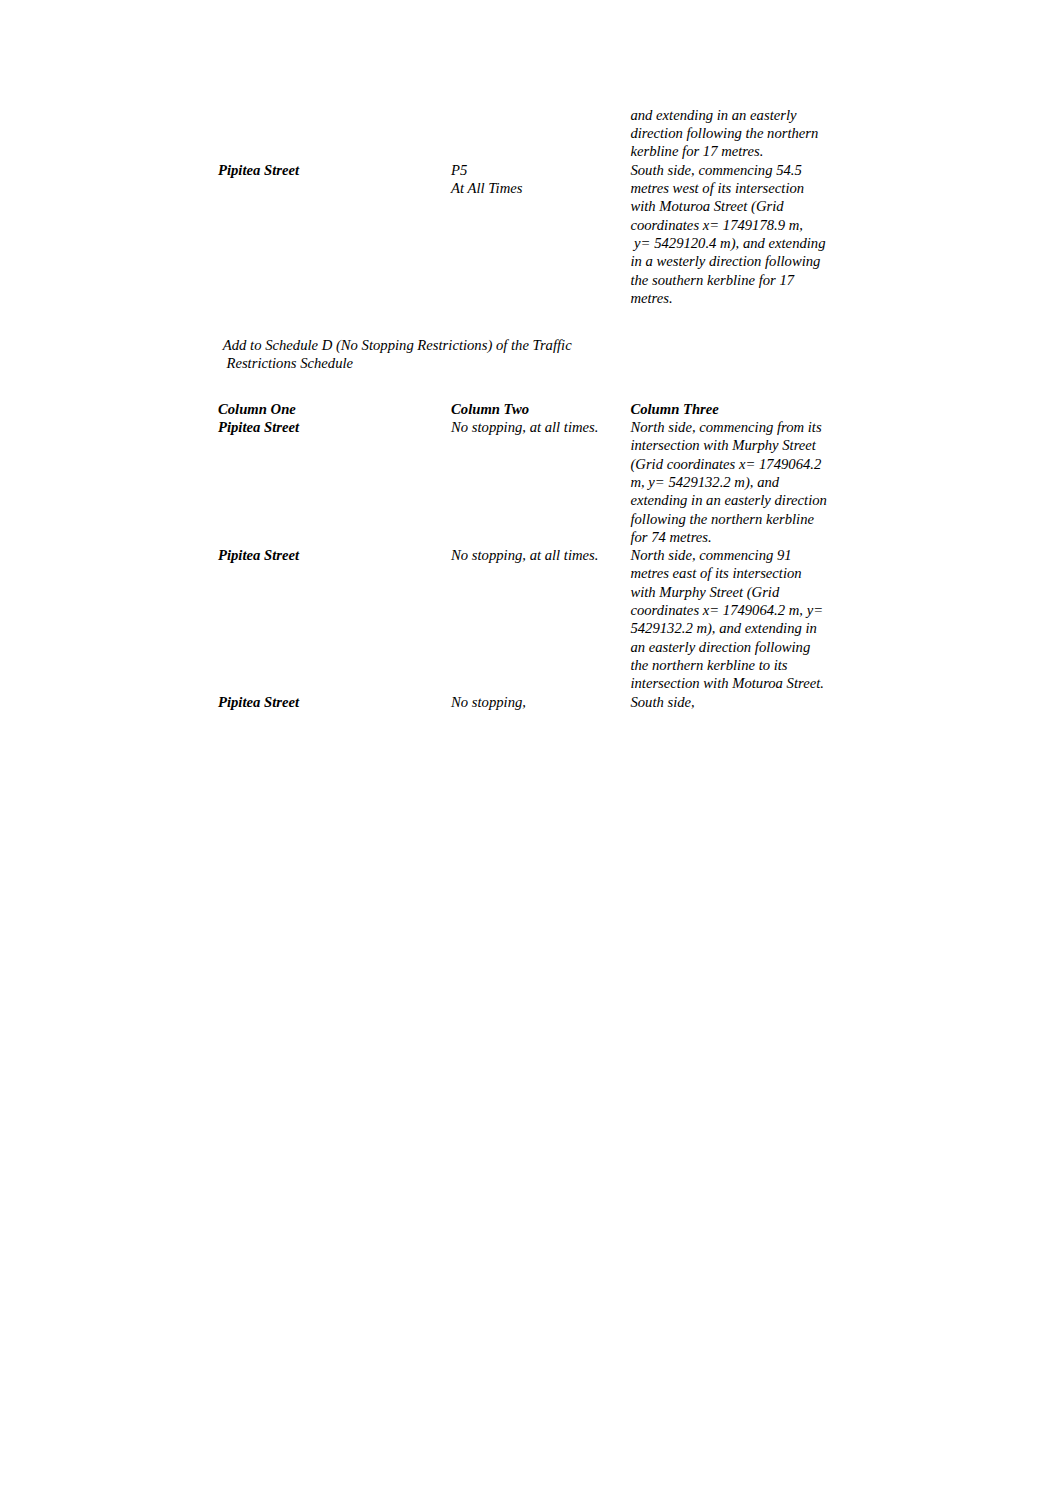| | | and extending in an easterly direction following the northern kerbline for 17 metres. |
| Pipitea Street | P5 At All Times | South side, commencing 54.5 metres west of its intersection with Moturoa Street (Grid coordinates x= 1749178.9 m, y= 5429120.4 m), and extending in a westerly direction following the southern kerbline for 17 metres. |
Add to Schedule D (No Stopping Restrictions) of the Traffic
Restrictions Schedule
| Column One | Column Two | Column Three |
| Pipitea Street | No stopping, at all times. | North side, commencing from its intersection with Murphy Street (Grid coordinates x= 1749064.2 m, y= 5429132.2 m), and extending in an easterly direction following the northern kerbline for 74 metres. |
| Pipitea Street | No stopping, at all times. | North side, commencing 91 metres east of its intersection with Murphy Street (Grid coordinates x= 1749064.2 m, y= 5429132.2 m), and extending in an easterly direction following the northern kerbline to its intersection with Moturoa Street. |
| Pipitea Street | No stopping, | South side, |